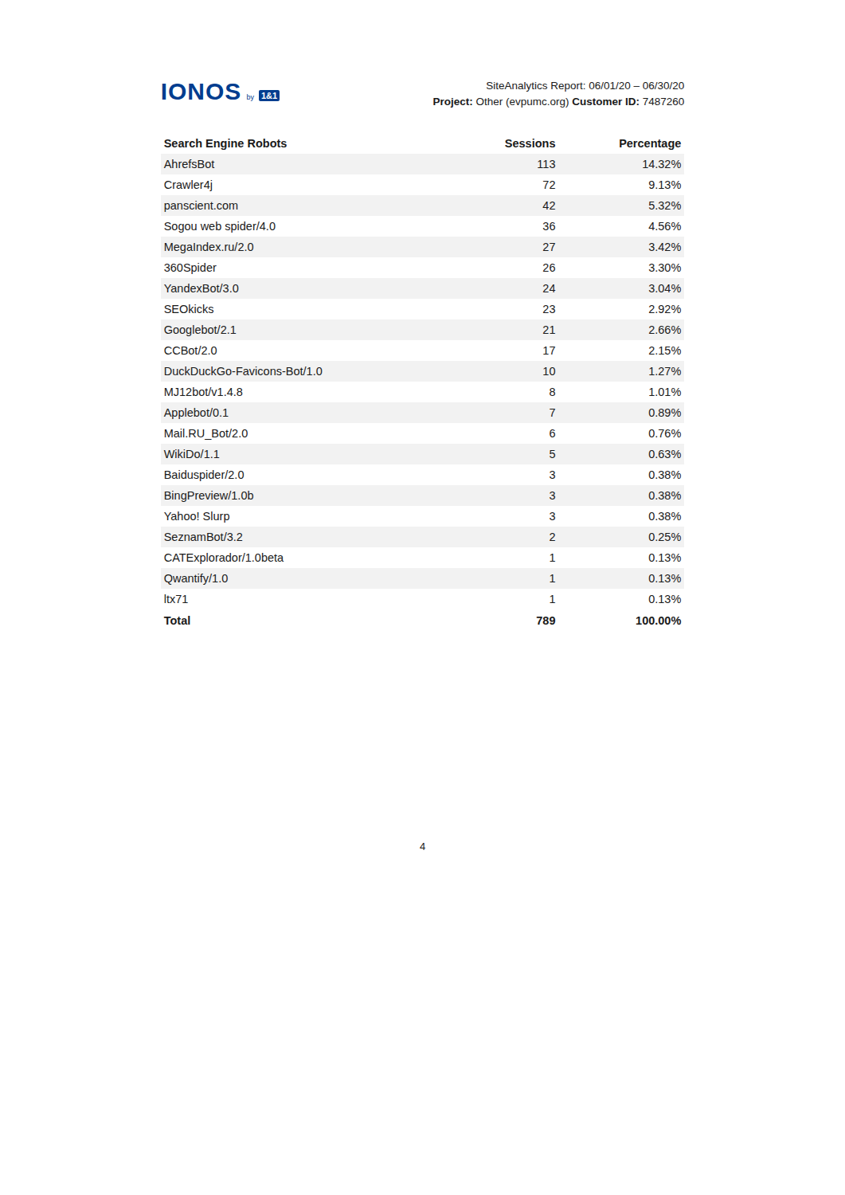IONOS by 1&1
SiteAnalytics Report: 06/01/20 – 06/30/20
Project: Other (evpumc.org) Customer ID: 7487260
| Search Engine Robots | Sessions | Percentage |
| --- | --- | --- |
| AhrefsBot | 113 | 14.32% |
| Crawler4j | 72 | 9.13% |
| panscient.com | 42 | 5.32% |
| Sogou web spider/4.0 | 36 | 4.56% |
| MegaIndex.ru/2.0 | 27 | 3.42% |
| 360Spider | 26 | 3.30% |
| YandexBot/3.0 | 24 | 3.04% |
| SEOkicks | 23 | 2.92% |
| Googlebot/2.1 | 21 | 2.66% |
| CCBot/2.0 | 17 | 2.15% |
| DuckDuckGo-Favicons-Bot/1.0 | 10 | 1.27% |
| MJ12bot/v1.4.8 | 8 | 1.01% |
| Applebot/0.1 | 7 | 0.89% |
| Mail.RU_Bot/2.0 | 6 | 0.76% |
| WikiDo/1.1 | 5 | 0.63% |
| Baiduspider/2.0 | 3 | 0.38% |
| BingPreview/1.0b | 3 | 0.38% |
| Yahoo! Slurp | 3 | 0.38% |
| SeznamBot/3.2 | 2 | 0.25% |
| CATExplorador/1.0beta | 1 | 0.13% |
| Qwantify/1.0 | 1 | 0.13% |
| ltx71 | 1 | 0.13% |
| Total | 789 | 100.00% |
4